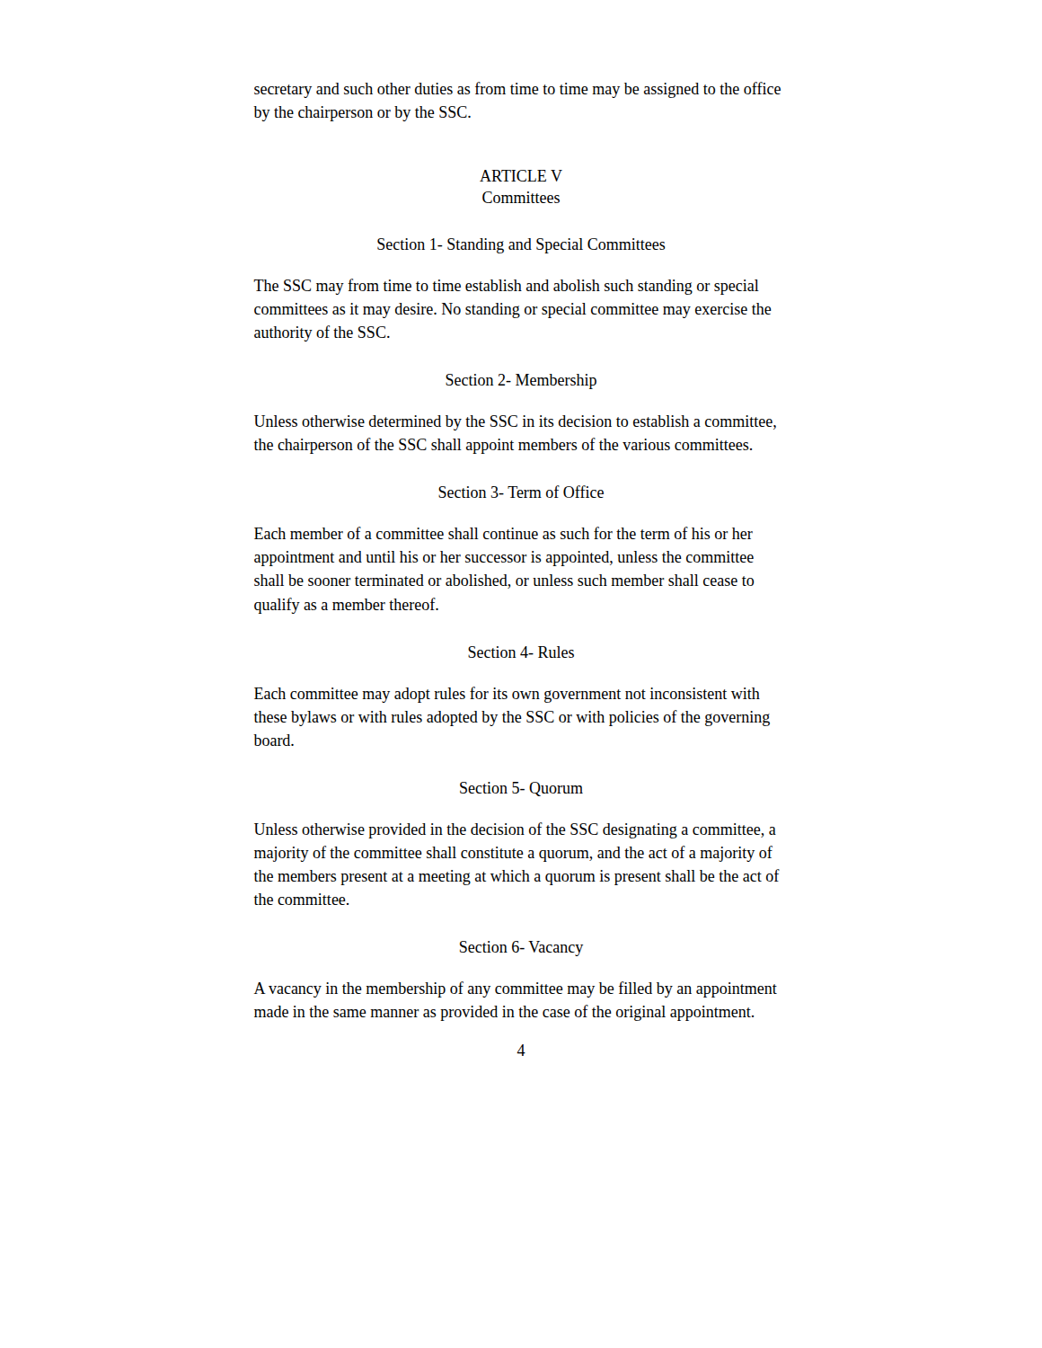secretary and such other duties as from time to time may be assigned to the office by the chairperson or by the SSC.
ARTICLE V Committees
Section 1- Standing and Special Committees
The SSC may from time to time establish and abolish such standing or special committees as it may desire. No standing or special committee may exercise the authority of the SSC.
Section 2- Membership
Unless otherwise determined by the SSC in its decision to establish a committee, the chairperson of the SSC shall appoint members of the various committees.
Section 3- Term of Office
Each member of a committee shall continue as such for the term of his or her appointment and until his or her successor is appointed, unless the committee shall be sooner terminated or abolished, or unless such member shall cease to qualify as a member thereof.
Section 4- Rules
Each committee may adopt rules for its own government not inconsistent with these bylaws or with rules adopted by the SSC or with policies of the governing board.
Section 5- Quorum
Unless otherwise provided in the decision of the SSC designating a committee, a majority of the committee shall constitute a quorum, and the act of a majority of the members present at a meeting at which a quorum is present shall be the act of the committee.
Section 6- Vacancy
A vacancy in the membership of any committee may be filled by an appointment made in the same manner as provided in the case of the original appointment.
4